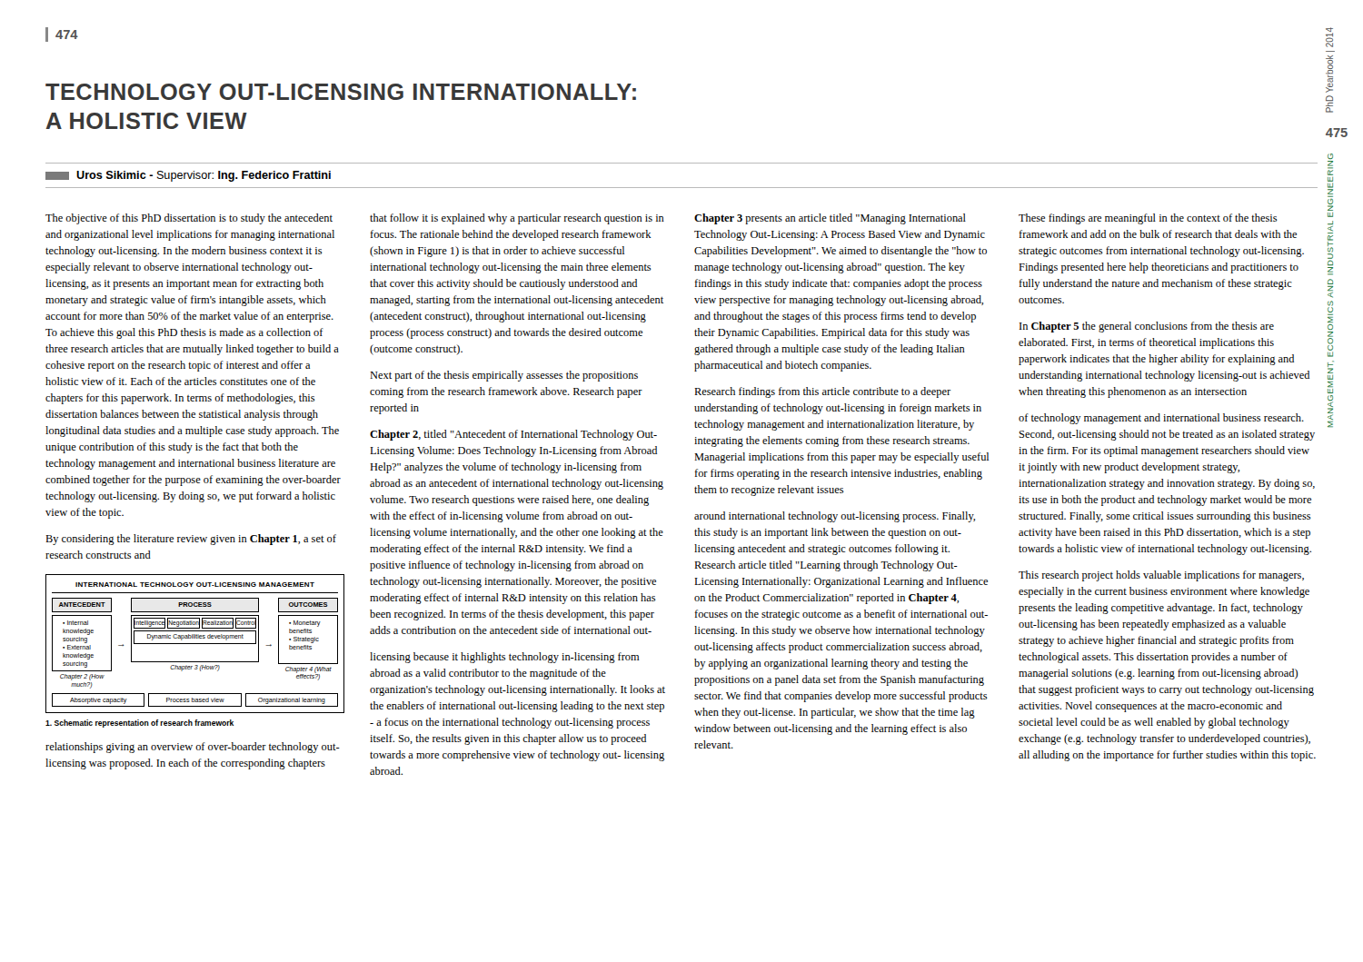PhD Yearbook | 2014
475
MANAGEMENT, ECONOMICS AND INDUSTRIAL ENGINEERING
474
Technology out-licensing internationally:
a holistic view
Uros Sikimic - Supervisor: Ing. Federico Frattini
The objective of this PhD dissertation is to study the antecedent and organizational level implications for managing international technology out-licensing. In the modern business context it is especially relevant to observe international technology out-licensing, as it presents an important mean for extracting both monetary and strategic value of firm's intangible assets, which account for more than 50% of the market value of an enterprise. To achieve this goal this PhD thesis is made as a collection of three research articles that are mutually linked together to build a cohesive report on the research topic of interest and offer a holistic view of it. Each of the articles constitutes one of the chapters for this paperwork. In terms of methodologies, this dissertation balances between the statistical analysis through longitudinal data studies and a multiple case study approach. The unique contribution of this study is the fact that both the technology management and international business literature are combined together for the purpose of examining the over-boarder technology out-licensing. By doing so, we put forward a holistic view of the topic.
By considering the literature review given in Chapter 1, a set of research constructs and
INTERNATIONAL TECHNOLOGY OUT-LICENSING MANAGEMENT
ANTECEDENT
Internal knowledge sourcing
External knowledge sourcing
Chapter 2 (How much?)
→
PROCESS
Intelligence
Negotiation
Realization
Control
Dynamic Capabilities development
Chapter 3 (How?)
→
OUTCOMES
Monetary benefits
Strategic benefits
Chapter 4 (What effects?)
Absorptive capacity
Process based view
Organizational learning
1. Schematic representation of research framework
relationships giving an overview of over-boarder technology out-licensing was proposed. In each of the corresponding chapters that follow it is explained why a particular research question is in focus. The rationale behind the developed research framework (shown in Figure 1) is that in order to achieve successful international technology out-licensing the main three elements that cover this activity should be cautiously understood and managed, starting from the international out-licensing antecedent (antecedent construct), throughout international out-licensing process (process construct) and towards the desired outcome (outcome construct).
Next part of the thesis empirically assesses the propositions coming from the research framework above. Research paper reported in
Chapter 2, titled "Antecedent of International Technology Out-Licensing Volume: Does Technology In-Licensing from Abroad Help?" analyzes the volume of technology in-licensing from abroad as an antecedent of international technology out-licensing volume. Two research questions were raised here, one dealing with the effect of in-licensing volume from abroad on out-licensing volume internationally, and the other one looking at the moderating effect of the internal R&D intensity. We find a positive influence of technology in-licensing from abroad on technology out-licensing internationally. Moreover, the positive moderating effect of internal R&D intensity on this relation has been recognized. In terms of the thesis development, this paper adds a contribution on the antecedent side of international out-
licensing because it highlights technology in-licensing from abroad as a valid contributor to the magnitude of the organization's technology out-licensing internationally. It looks at the enablers of international out-licensing leading to the next step - a focus on the international technology out-licensing process itself. So, the results given in this chapter allow us to proceed towards a more comprehensive view of technology out- licensing abroad.
Chapter 3 presents an article titled "Managing International Technology Out-Licensing: A Process Based View and Dynamic Capabilities Development". We aimed to disentangle the "how to manage technology out-licensing abroad" question. The key findings in this study indicate that: companies adopt the process view perspective for managing technology out-licensing abroad, and throughout the stages of this process firms tend to develop their Dynamic Capabilities. Empirical data for this study was gathered through a multiple case study of the leading Italian pharmaceutical and biotech companies.
Research findings from this article contribute to a deeper understanding of technology out-licensing in foreign markets in technology management and internationalization literature, by integrating the elements coming from these research streams. Managerial implications from this paper may be especially useful for firms operating in the research intensive industries, enabling them to recognize relevant issues
around international technology out-licensing process. Finally, this study is an important link between the question on out-licensing antecedent and strategic outcomes following it. Research article titled "Learning through Technology Out-Licensing Internationally: Organizational Learning and Influence on the Product Commercialization" reported in Chapter 4, focuses on the strategic outcome as a benefit of international out-licensing. In this study we observe how international technology out-licensing affects product commercialization success abroad, by applying an organizational learning theory and testing the propositions on a panel data set from the Spanish manufacturing sector. We find that companies develop more successful products when they out-license. In particular, we show that the time lag window between out-licensing and the learning effect is also relevant.
These findings are meaningful in the context of the thesis framework and add on the bulk of research that deals with the strategic outcomes from international technology out-licensing. Findings presented here help theoreticians and practitioners to fully understand the nature and mechanism of these strategic outcomes.
In Chapter 5 the general conclusions from the thesis are elaborated. First, in terms of theoretical implications this paperwork indicates that the higher ability for explaining and understanding international technology licensing-out is achieved when threating this phenomenon as an intersection
of technology management and international business research. Second, out-licensing should not be treated as an isolated strategy in the firm. For its optimal management researchers should view it jointly with new product development strategy, internationalization strategy and innovation strategy. By doing so, its use in both the product and technology market would be more structured. Finally, some critical issues surrounding this business activity have been raised in this PhD dissertation, which is a step towards a holistic view of international technology out-licensing.
This research project holds valuable implications for managers, especially in the current business environment where knowledge presents the leading competitive advantage. In fact, technology out-licensing has been repeatedly emphasized as a valuable strategy to achieve higher financial and strategic profits from technological assets. This dissertation provides a number of managerial solutions (e.g. learning from out-licensing abroad) that suggest proficient ways to carry out technology out-licensing activities. Novel consequences at the macro-economic and societal level could be as well enabled by global technology exchange (e.g. technology transfer to underdeveloped countries), all alluding on the importance for further studies within this topic.